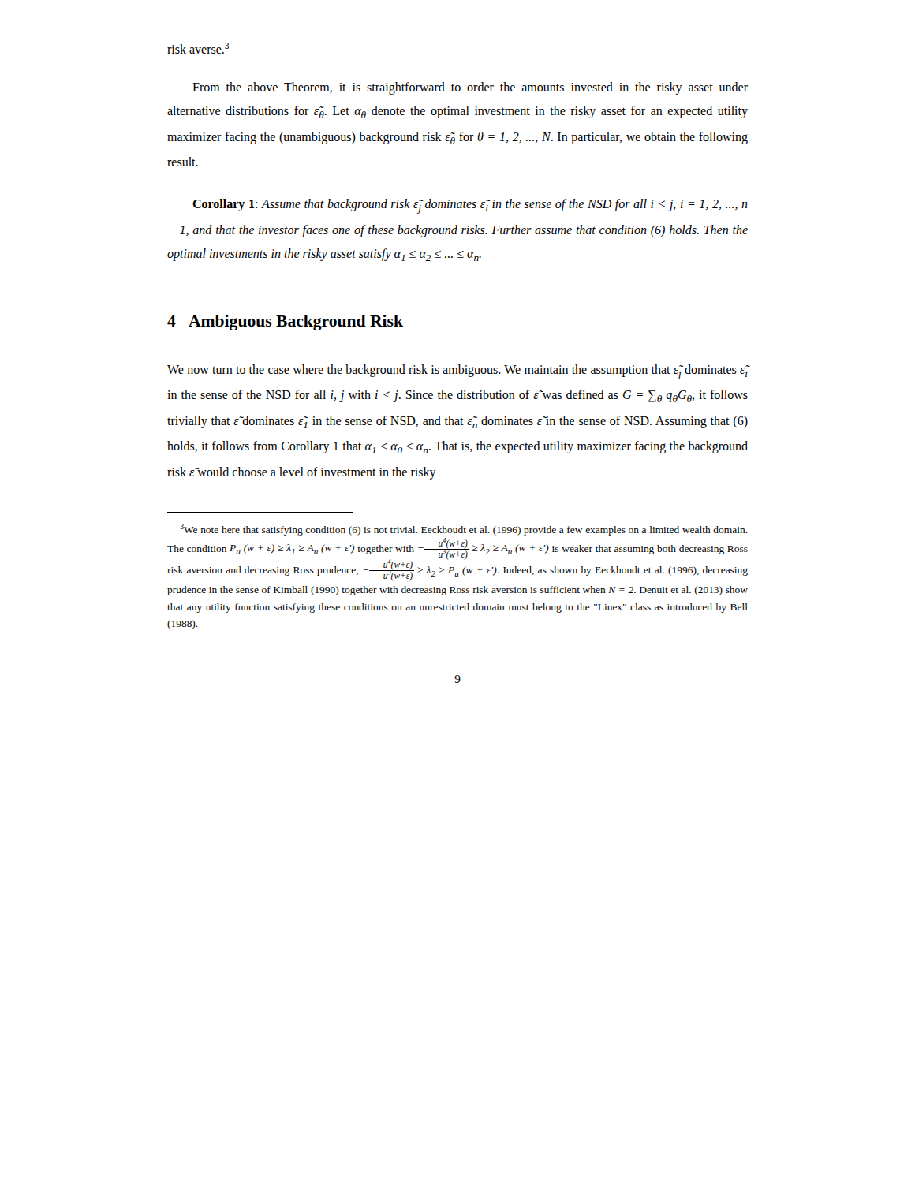risk averse.3
From the above Theorem, it is straightforward to order the amounts invested in the risky asset under alternative distributions for ε̃θ. Let αθ denote the optimal investment in the risky asset for an expected utility maximizer facing the (unambiguous) background risk ε̃θ for θ = 1, 2, ..., N. In particular, we obtain the following result.
Corollary 1: Assume that background risk ε̃j dominates ε̃i in the sense of the NSD for all i < j, i = 1, 2, ..., n − 1, and that the investor faces one of these background risks. Further assume that condition (6) holds. Then the optimal investments in the risky asset satisfy α1 ≤ α2 ≤ ... ≤ αn.
4 Ambiguous Background Risk
We now turn to the case where the background risk is ambiguous. We maintain the assumption that ε̃j dominates ε̃i in the sense of the NSD for all i, j with i < j. Since the distribution of ε̃ was defined as G = ∑θ qθGθ, it follows trivially that ε̃ dominates ε̃1 in the sense of NSD, and that ε̃n dominates ε̃ in the sense of NSD. Assuming that (6) holds, it follows from Corollary 1 that α1 ≤ α0 ≤ αn. That is, the expected utility maximizer facing the background risk ε̃ would choose a level of investment in the risky
3We note here that satisfying condition (6) is not trivial. Eeckhoudt et al. (1996) provide a few examples on a limited wealth domain. The condition Pu (w + ε) ≥ λ1 ≥ Au (w + ε′) together with −u4(w+ε) u3(w+ε) ≥ λ2 ≥ Au (w + ε′) is weaker that assuming both decreasing Ross risk aversion and decreasing Ross prudence, −u4(w+ε) u3(w+ε) ≥ λ2 ≥ Pu (w + ε′). Indeed, as shown by Eeckhoudt et al. (1996), decreasing prudence in the sense of Kimball (1990) together with decreasing Ross risk aversion is sufficient when N = 2. Denuit et al. (2013) show that any utility function satisfying these conditions on an unrestricted domain must belong to the "Linex" class as introduced by Bell (1988).
9